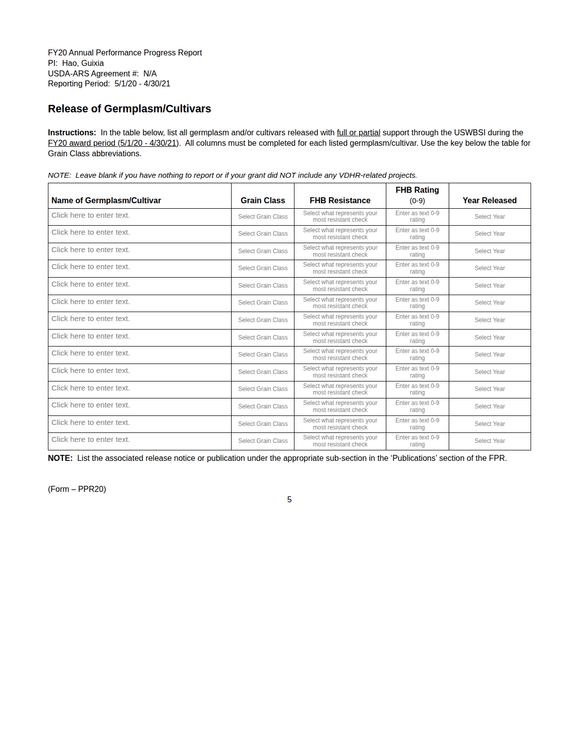FY20 Annual Performance Progress Report
PI: Hao, Guixia
USDA-ARS Agreement #: N/A
Reporting Period: 5/1/20 - 4/30/21
Release of Germplasm/Cultivars
Instructions: In the table below, list all germplasm and/or cultivars released with full or partial support through the USWBSI during the FY20 award period (5/1/20 - 4/30/21). All columns must be completed for each listed germplasm/cultivar. Use the key below the table for Grain Class abbreviations.
NOTE: Leave blank if you have nothing to report or if your grant did NOT include any VDHR-related projects.
| Name of Germplasm/Cultivar | Grain Class | FHB Resistance | FHB Rating (0-9) | Year Released |
| --- | --- | --- | --- | --- |
| Click here to enter text. | Select Grain Class | Select what represents your most resistant check | Enter as text 0-9 rating | Select Year |
| Click here to enter text. | Select Grain Class | Select what represents your most resistant check | Enter as text 0-9 rating | Select Year |
| Click here to enter text. | Select Grain Class | Select what represents your most resistant check | Enter as text 0-9 rating | Select Year |
| Click here to enter text. | Select Grain Class | Select what represents your most resistant check | Enter as text 0-9 rating | Select Year |
| Click here to enter text. | Select Grain Class | Select what represents your most resistant check | Enter as text 0-9 rating | Select Year |
| Click here to enter text. | Select Grain Class | Select what represents your most resistant check | Enter as text 0-9 rating | Select Year |
| Click here to enter text. | Select Grain Class | Select what represents your most resistant check | Enter as text 0-9 rating | Select Year |
| Click here to enter text. | Select Grain Class | Select what represents your most resistant check | Enter as text 0-9 rating | Select Year |
| Click here to enter text. | Select Grain Class | Select what represents your most resistant check | Enter as text 0-9 rating | Select Year |
| Click here to enter text. | Select Grain Class | Select what represents your most resistant check | Enter as text 0-9 rating | Select Year |
| Click here to enter text. | Select Grain Class | Select what represents your most resistant check | Enter as text 0-9 rating | Select Year |
| Click here to enter text. | Select Grain Class | Select what represents your most resistant check | Enter as text 0-9 rating | Select Year |
| Click here to enter text. | Select Grain Class | Select what represents your most resistant check | Enter as text 0-9 rating | Select Year |
| Click here to enter text. | Select Grain Class | Select what represents your most resistant check | Enter as text 0-9 rating | Select Year |
NOTE: List the associated release notice or publication under the appropriate sub-section in the ‘Publications’ section of the FPR.
(Form – PPR20)
5